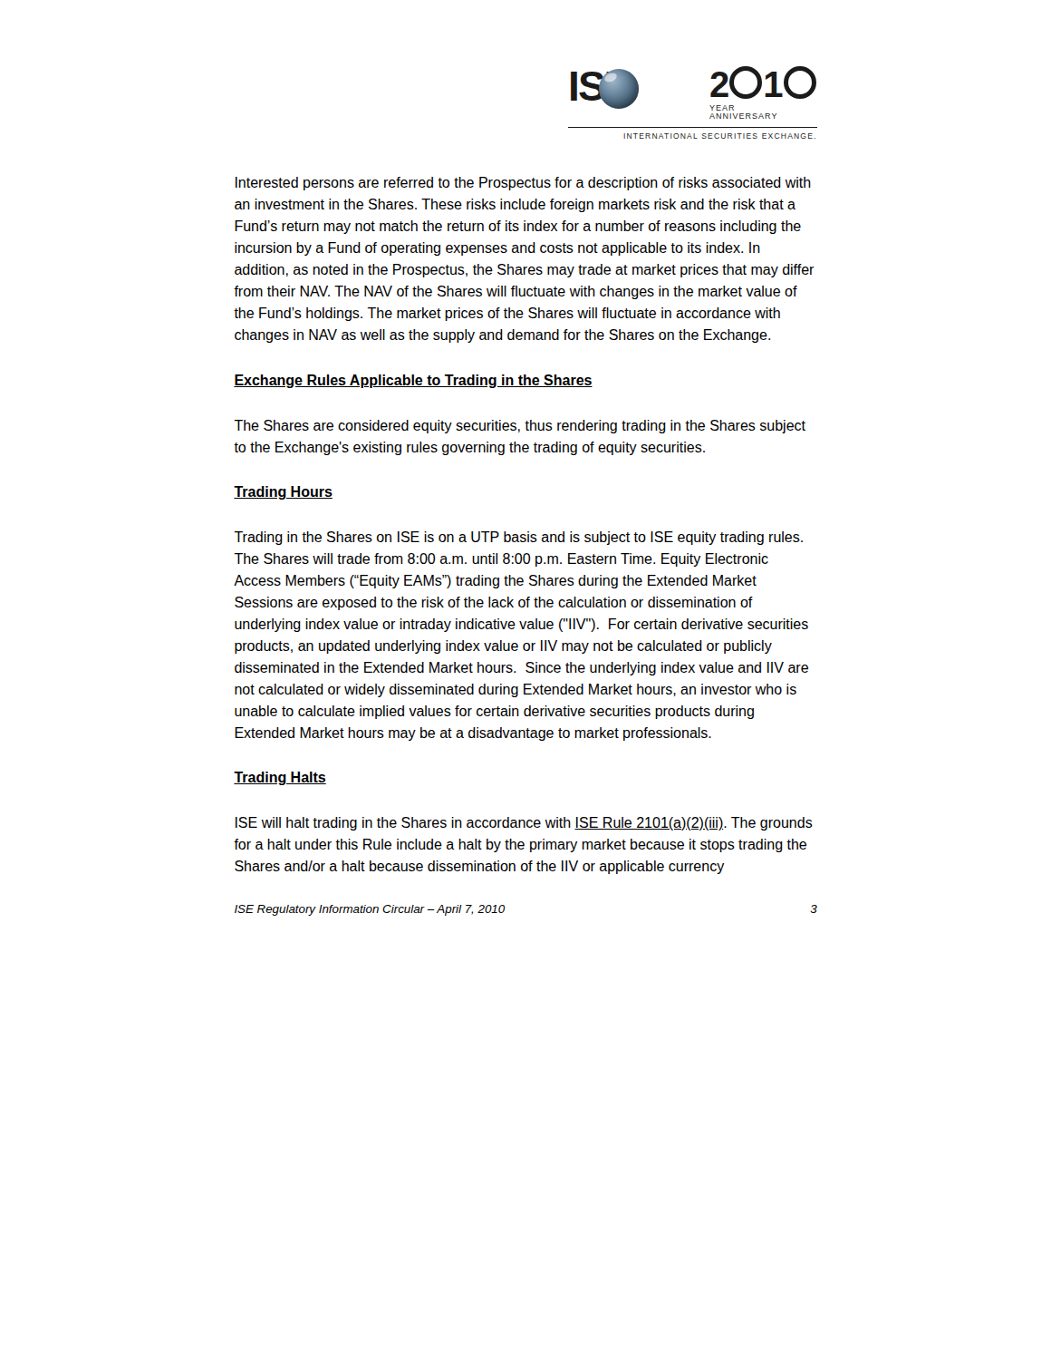ISE
2 1
YEAR ANNIVERSARY
INTERNATIONAL SECURITIES EXCHANGE.
Interested persons are referred to the Prospectus for a description of risks associated with an investment in the Shares. These risks include foreign markets risk and the risk that a Fund’s return may not match the return of its index for a number of reasons including the incursion by a Fund of operating expenses and costs not applicable to its index. In addition, as noted in the Prospectus, the Shares may trade at market prices that may differ from their NAV. The NAV of the Shares will fluctuate with changes in the market value of the Fund’s holdings. The market prices of the Shares will fluctuate in accordance with changes in NAV as well as the supply and demand for the Shares on the Exchange.
Exchange Rules Applicable to Trading in the Shares
The Shares are considered equity securities, thus rendering trading in the Shares subject to the Exchange's existing rules governing the trading of equity securities.
Trading Hours
Trading in the Shares on ISE is on a UTP basis and is subject to ISE equity trading rules. The Shares will trade from 8:00 a.m. until 8:00 p.m. Eastern Time. Equity Electronic Access Members (“Equity EAMs”) trading the Shares during the Extended Market Sessions are exposed to the risk of the lack of the calculation or dissemination of underlying index value or intraday indicative value ("IIV"). For certain derivative securities products, an updated underlying index value or IIV may not be calculated or publicly disseminated in the Extended Market hours. Since the underlying index value and IIV are not calculated or widely disseminated during Extended Market hours, an investor who is unable to calculate implied values for certain derivative securities products during Extended Market hours may be at a disadvantage to market professionals.
Trading Halts
ISE will halt trading in the Shares in accordance with ISE Rule 2101(a)(2)(iii). The grounds for a halt under this Rule include a halt by the primary market because it stops trading the Shares and/or a halt because dissemination of the IIV or applicable currency
ISE Regulatory Information Circular – April 7, 2010 3